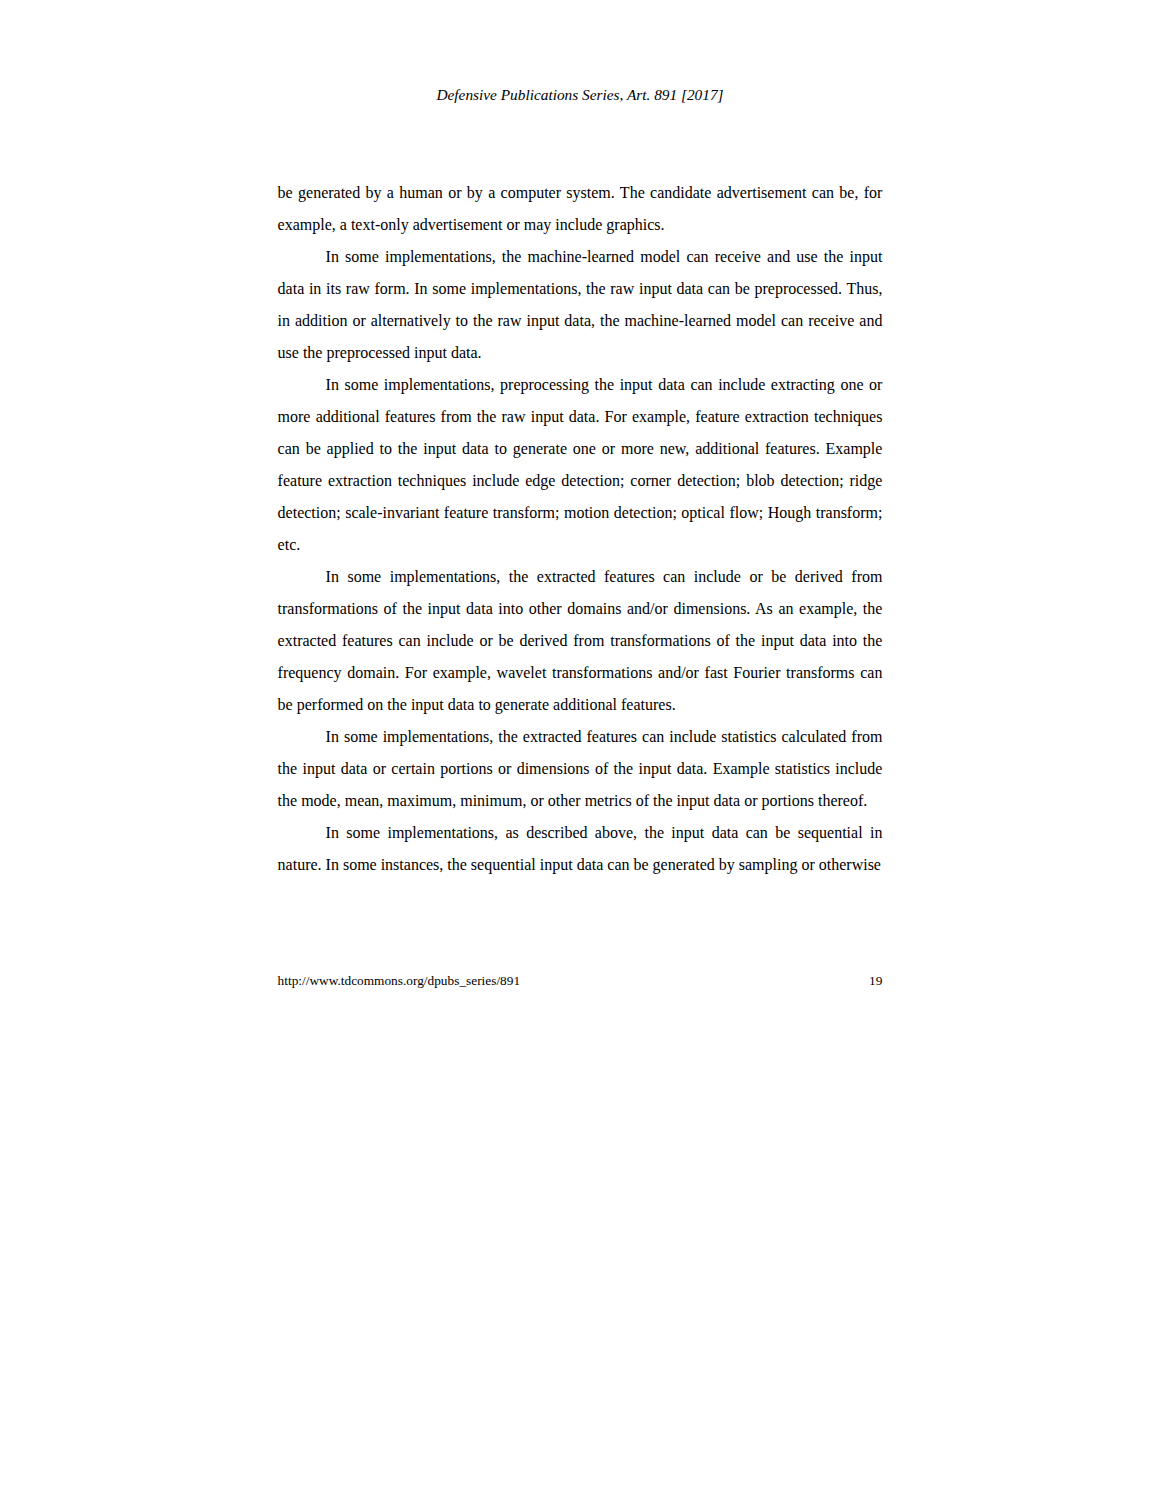Defensive Publications Series, Art. 891 [2017]
be generated by a human or by a computer system. The candidate advertisement can be, for example, a text-only advertisement or may include graphics.
In some implementations, the machine-learned model can receive and use the input data in its raw form. In some implementations, the raw input data can be preprocessed. Thus, in addition or alternatively to the raw input data, the machine-learned model can receive and use the preprocessed input data.
In some implementations, preprocessing the input data can include extracting one or more additional features from the raw input data. For example, feature extraction techniques can be applied to the input data to generate one or more new, additional features. Example feature extraction techniques include edge detection; corner detection; blob detection; ridge detection; scale-invariant feature transform; motion detection; optical flow; Hough transform; etc.
In some implementations, the extracted features can include or be derived from transformations of the input data into other domains and/or dimensions. As an example, the extracted features can include or be derived from transformations of the input data into the frequency domain. For example, wavelet transformations and/or fast Fourier transforms can be performed on the input data to generate additional features.
In some implementations, the extracted features can include statistics calculated from the input data or certain portions or dimensions of the input data. Example statistics include the mode, mean, maximum, minimum, or other metrics of the input data or portions thereof.
In some implementations, as described above, the input data can be sequential in nature. In some instances, the sequential input data can be generated by sampling or otherwise
http://www.tdcommons.org/dpubs_series/891 19